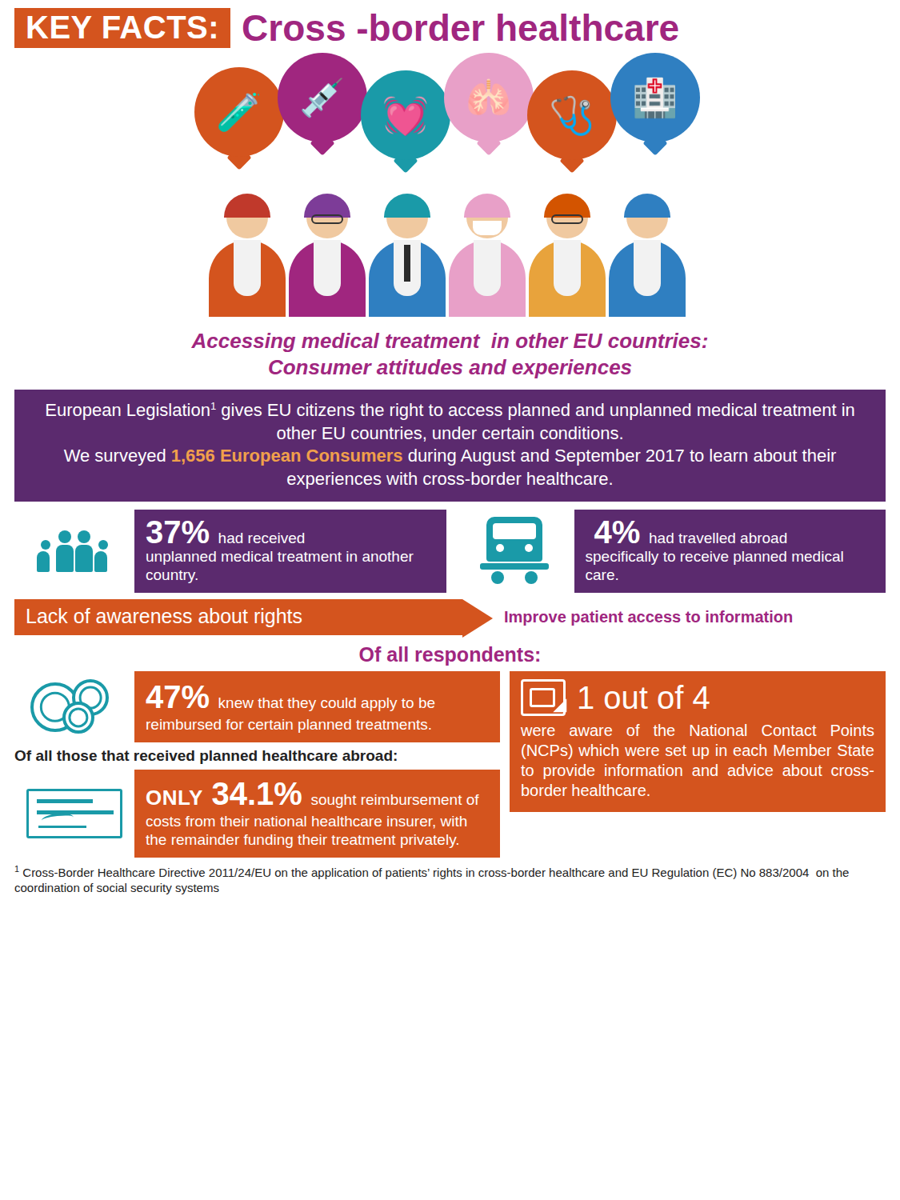KEY FACTS:
Cross -border healthcare
🧪
💉
💓
🫁
🩺
🏥
Accessing medical treatment in other EU countries:
Consumer attitudes and experiences
European Legislation1 gives EU citizens the right to access planned and unplanned medical treatment in other EU countries, under certain conditions.
We surveyed 1,656 European Consumers during August and September 2017 to learn about their experiences with cross-border healthcare.
37% had received
unplanned medical treatment in another country.
4% had travelled abroad
specifically to receive planned medical care.
Lack of awareness about rights
Improve patient access to information
Of all respondents:
47% knew that they could apply to be reimbursed for certain planned treatments.
Of all those that received planned healthcare abroad:
ONLY 34.1% sought reimbursement of costs from their national healthcare insurer, with the remainder funding their treatment privately.
1 out of 4
were aware of the National Contact Points (NCPs) which were set up in each Member State to provide information and advice about cross-border healthcare.
1 Cross-Border Healthcare Directive 2011/24/EU on the application of patients’ rights in cross-border healthcare and EU Regulation (EC) No 883/2004 on the coordination of social security systems